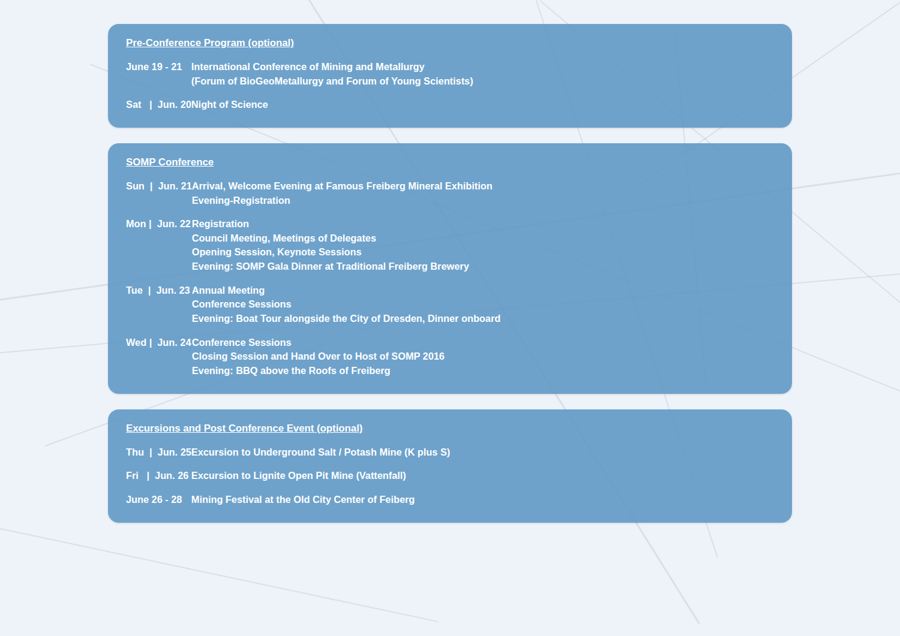Pre-Conference Program (optional)
| June 19 - 21 | International Conference of Mining and Metallurgy (Forum of BioGeoMetallurgy and Forum of Young Scientists) |
| Sat / Jun. 20 | Night of Science |
SOMP Conference
| Sun / Jun. 21 | Arrival, Welcome Evening at Famous Freiberg Mineral Exhibition Evening-Registration |
| Mon / Jun. 22 | Registration Council Meeting, Meetings of Delegates Opening Session, Keynote Sessions Evening: SOMP Gala Dinner at Traditional Freiberg Brewery |
| Tue / Jun. 23 | Annual Meeting Conference Sessions Evening: Boat Tour alongside the City of Dresden, Dinner onboard |
| Wed / Jun. 24 | Conference Sessions Closing Session and Hand Over to Host of SOMP 2016 Evening: BBQ above the Roofs of Freiberg |
Excursions and Post Conference Event (optional)
| Thu / Jun. 25 | Excursion to Underground Salt / Potash Mine (K plus S) |
| Fri / Jun. 26 | Excursion to Lignite Open Pit Mine (Vattenfall) |
| June 26 - 28 | Mining Festival at the Old City Center of Feiberg |